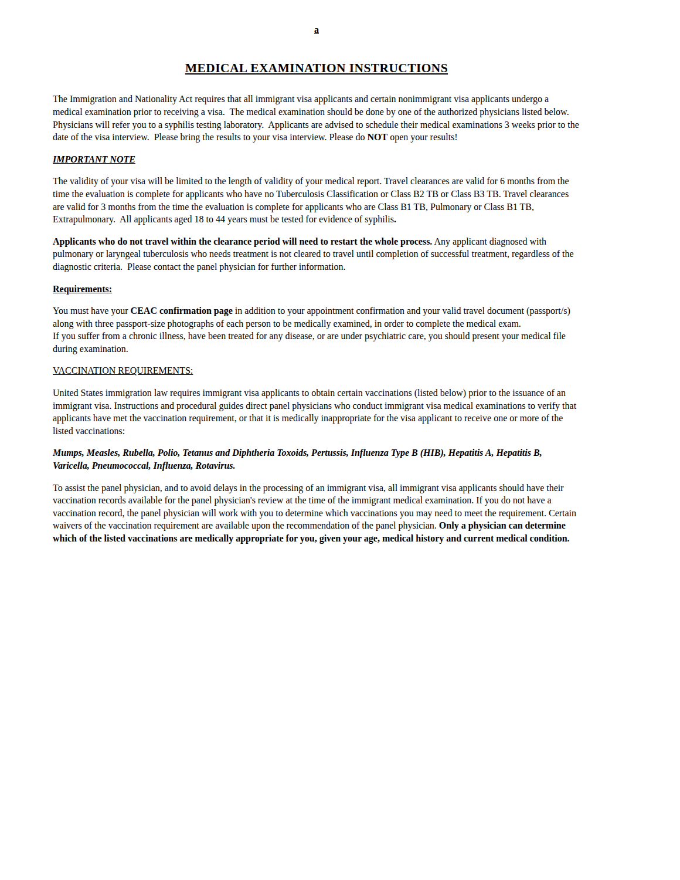a
MEDICAL EXAMINATION INSTRUCTIONS
The Immigration and Nationality Act requires that all immigrant visa applicants and certain nonimmigrant visa applicants undergo a medical examination prior to receiving a visa. The medical examination should be done by one of the authorized physicians listed below. Physicians will refer you to a syphilis testing laboratory. Applicants are advised to schedule their medical examinations 3 weeks prior to the date of the visa interview. Please bring the results to your visa interview. Please do NOT open your results!
IMPORTANT NOTE
The validity of your visa will be limited to the length of validity of your medical report. Travel clearances are valid for 6 months from the time the evaluation is complete for applicants who have no Tuberculosis Classification or Class B2 TB or Class B3 TB. Travel clearances are valid for 3 months from the time the evaluation is complete for applicants who are Class B1 TB, Pulmonary or Class B1 TB, Extrapulmonary. All applicants aged 18 to 44 years must be tested for evidence of syphilis.
Applicants who do not travel within the clearance period will need to restart the whole process. Any applicant diagnosed with pulmonary or laryngeal tuberculosis who needs treatment is not cleared to travel until completion of successful treatment, regardless of the diagnostic criteria. Please contact the panel physician for further information.
Requirements:
You must have your CEAC confirmation page in addition to your appointment confirmation and your valid travel document (passport/s) along with three passport-size photographs of each person to be medically examined, in order to complete the medical exam.
If you suffer from a chronic illness, have been treated for any disease, or are under psychiatric care, you should present your medical file during examination.
VACCINATION REQUIREMENTS:
United States immigration law requires immigrant visa applicants to obtain certain vaccinations (listed below) prior to the issuance of an immigrant visa. Instructions and procedural guides direct panel physicians who conduct immigrant visa medical examinations to verify that applicants have met the vaccination requirement, or that it is medically inappropriate for the visa applicant to receive one or more of the listed vaccinations:
Mumps, Measles, Rubella, Polio, Tetanus and Diphtheria Toxoids, Pertussis, Influenza Type B (HIB), Hepatitis A, Hepatitis B, Varicella, Pneumococcal, Influenza, Rotavirus.
To assist the panel physician, and to avoid delays in the processing of an immigrant visa, all immigrant visa applicants should have their vaccination records available for the panel physician's review at the time of the immigrant medical examination. If you do not have a vaccination record, the panel physician will work with you to determine which vaccinations you may need to meet the requirement. Certain waivers of the vaccination requirement are available upon the recommendation of the panel physician. Only a physician can determine which of the listed vaccinations are medically appropriate for you, given your age, medical history and current medical condition.